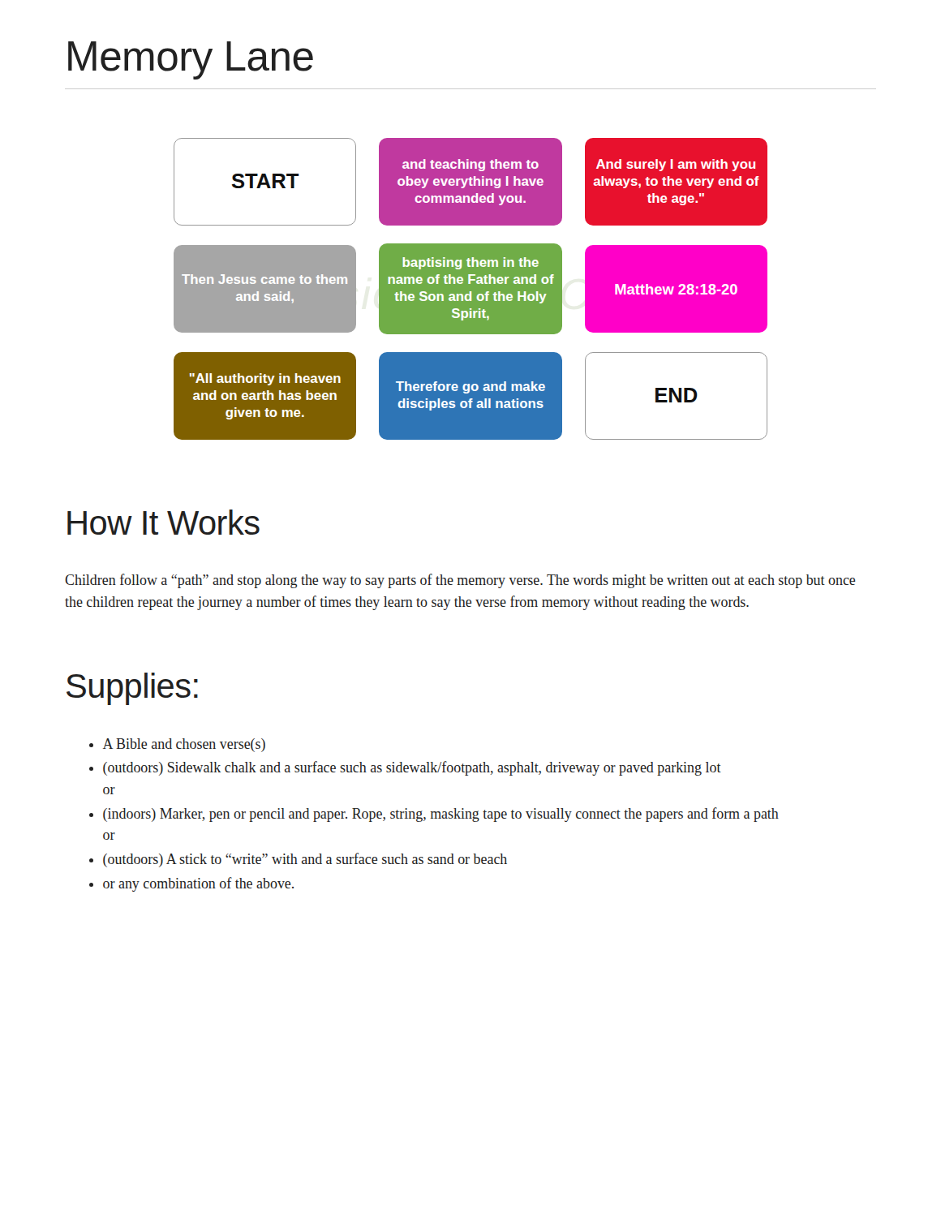Memory Lane
Mission Bible Class
| START | and teaching them to obey everything I have commanded you. | And surely I am with you always, to the very end of the age." |
| Then Jesus came to them and said, | baptising them in the name of the Father and of the Son and of the Holy Spirit, | Matthew 28:18-20 |
| "All authority in heaven and on earth has been given to me. | Therefore go and make disciples of all nations | END |
How It Works
Children follow a “path” and stop along the way to say parts of the memory verse. The words might be written out at each stop but once the children repeat the journey a number of times they learn to say the verse from memory without reading the words.
Supplies:
A Bible and chosen verse(s)
(outdoors) Sidewalk chalk and a surface such as sidewalk/footpath, asphalt, driveway or paved parking lot
or
(indoors) Marker, pen or pencil and paper. Rope, string, masking tape to visually connect the papers and form a path
or
(outdoors) A stick to “write” with and a surface such as sand or beach
or any combination of the above.